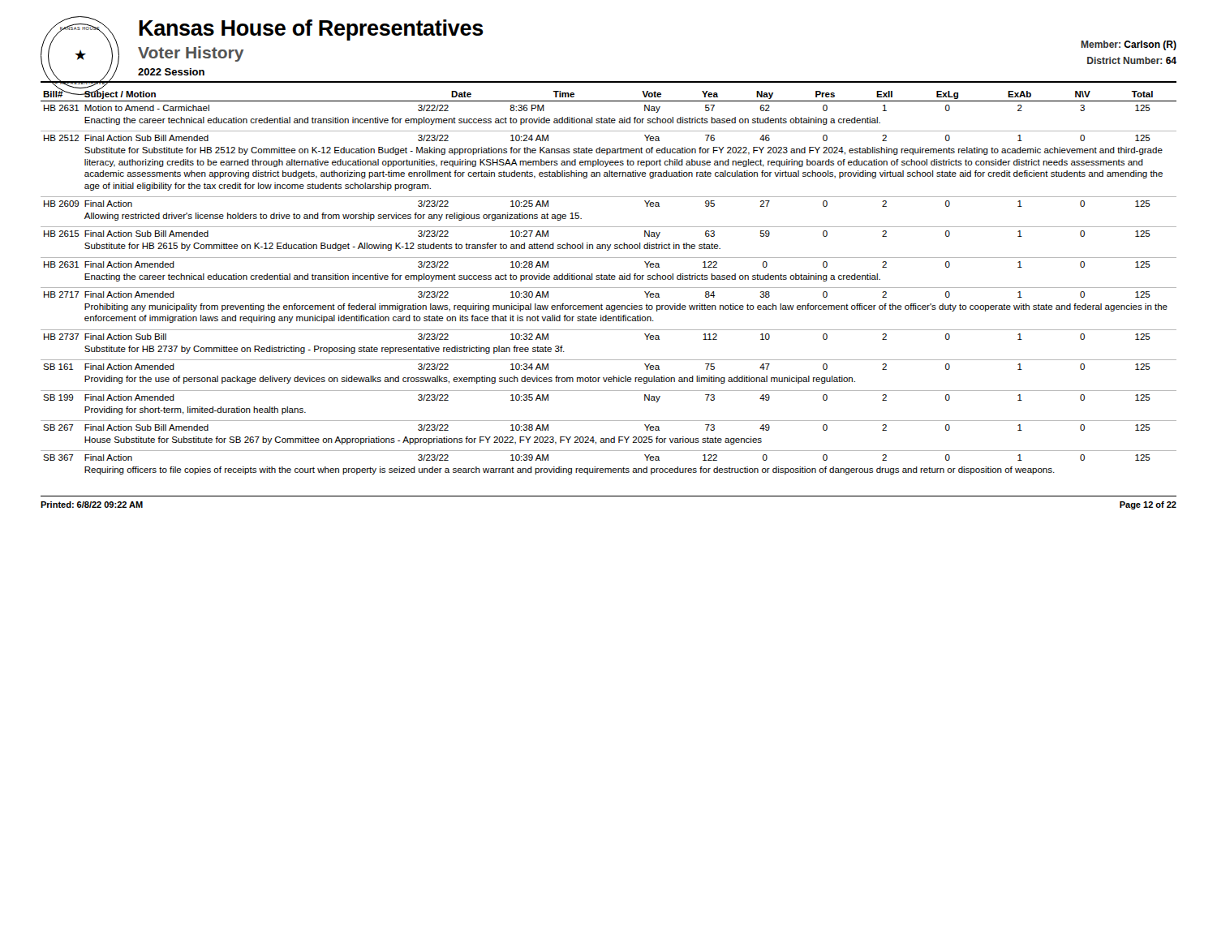KANSAS HOUSE ★ OF REPRESENTATIVES
Kansas House of Representatives
Voter History
2022 Session
Member: Carlson (R)
District Number: 64
| Bill# | Subject / Motion | Date | Time | Vote | Yea | Nay | Pres | ExII | ExLg | ExAb | N\V | Total |
| --- | --- | --- | --- | --- | --- | --- | --- | --- | --- | --- | --- | --- |
| HB 2631 | Motion to Amend - Carmichael | 3/22/22 | 8:36 PM | Nay | 57 | 62 | 0 | 1 | 0 | 2 | 3 | 125 |
| | Enacting the career technical education credential and transition incentive for employment success act to provide additional state aid for school districts based on students obtaining a credential. |
| HB 2512 | Final Action Sub Bill Amended | 3/23/22 | 10:24 AM | Yea | 76 | 46 | 0 | 2 | 0 | 1 | 0 | 125 |
| | Substitute for Substitute for HB 2512 by Committee on K-12 Education Budget - Making appropriations for the Kansas state department of education for FY 2022, FY 2023 and FY 2024, establishing requirements relating to academic achievement and third-grade literacy, authorizing credits to be earned through alternative educational opportunities, requiring KSHSAA members and employees to report child abuse and neglect, requiring boards of education of school districts to consider district needs assessments and academic assessments when approving district budgets, authorizing part-time enrollment for certain students, establishing an alternative graduation rate calculation for virtual schools, providing virtual school state aid for credit deficient students and amending the age of initial eligibility for the tax credit for low income students scholarship program. |
| HB 2609 | Final Action | 3/23/22 | 10:25 AM | Yea | 95 | 27 | 0 | 2 | 0 | 1 | 0 | 125 |
| | Allowing restricted driver's license holders to drive to and from worship services for any religious organizations at age 15. |
| HB 2615 | Final Action Sub Bill Amended | 3/23/22 | 10:27 AM | Nay | 63 | 59 | 0 | 2 | 0 | 1 | 0 | 125 |
| | Substitute for HB 2615 by Committee on K-12 Education Budget - Allowing K-12 students to transfer to and attend school in any school district in the state. |
| HB 2631 | Final Action Amended | 3/23/22 | 10:28 AM | Yea | 122 | 0 | 0 | 2 | 0 | 1 | 0 | 125 |
| | Enacting the career technical education credential and transition incentive for employment success act to provide additional state aid for school districts based on students obtaining a credential. |
| HB 2717 | Final Action Amended | 3/23/22 | 10:30 AM | Yea | 84 | 38 | 0 | 2 | 0 | 1 | 0 | 125 |
| | Prohibiting any municipality from preventing the enforcement of federal immigration laws, requiring municipal law enforcement agencies to provide written notice to each law enforcement officer of the officer's duty to cooperate with state and federal agencies in the enforcement of immigration laws and requiring any municipal identification card to state on its face that it is not valid for state identification. |
| HB 2737 | Final Action Sub Bill | 3/23/22 | 10:32 AM | Yea | 112 | 10 | 0 | 2 | 0 | 1 | 0 | 125 |
| | Substitute for HB 2737 by Committee on Redistricting - Proposing state representative redistricting plan free state 3f. |
| SB 161 | Final Action Amended | 3/23/22 | 10:34 AM | Yea | 75 | 47 | 0 | 2 | 0 | 1 | 0 | 125 |
| | Providing for the use of personal package delivery devices on sidewalks and crosswalks, exempting such devices from motor vehicle regulation and limiting additional municipal regulation. |
| SB 199 | Final Action Amended | 3/23/22 | 10:35 AM | Nay | 73 | 49 | 0 | 2 | 0 | 1 | 0 | 125 |
| | Providing for short-term, limited-duration health plans. |
| SB 267 | Final Action Sub Bill Amended | 3/23/22 | 10:38 AM | Yea | 73 | 49 | 0 | 2 | 0 | 1 | 0 | 125 |
| | House Substitute for Substitute for SB 267 by Committee on Appropriations - Appropriations for FY 2022, FY 2023, FY 2024, and FY 2025 for various state agencies |
| SB 367 | Final Action | 3/23/22 | 10:39 AM | Yea | 122 | 0 | 0 | 2 | 0 | 1 | 0 | 125 |
| | Requiring officers to file copies of receipts with the court when property is seized under a search warrant and providing requirements and procedures for destruction or disposition of dangerous drugs and return or disposition of weapons. |
Printed: 6/8/22 09:22 AM
Page 12 of 22